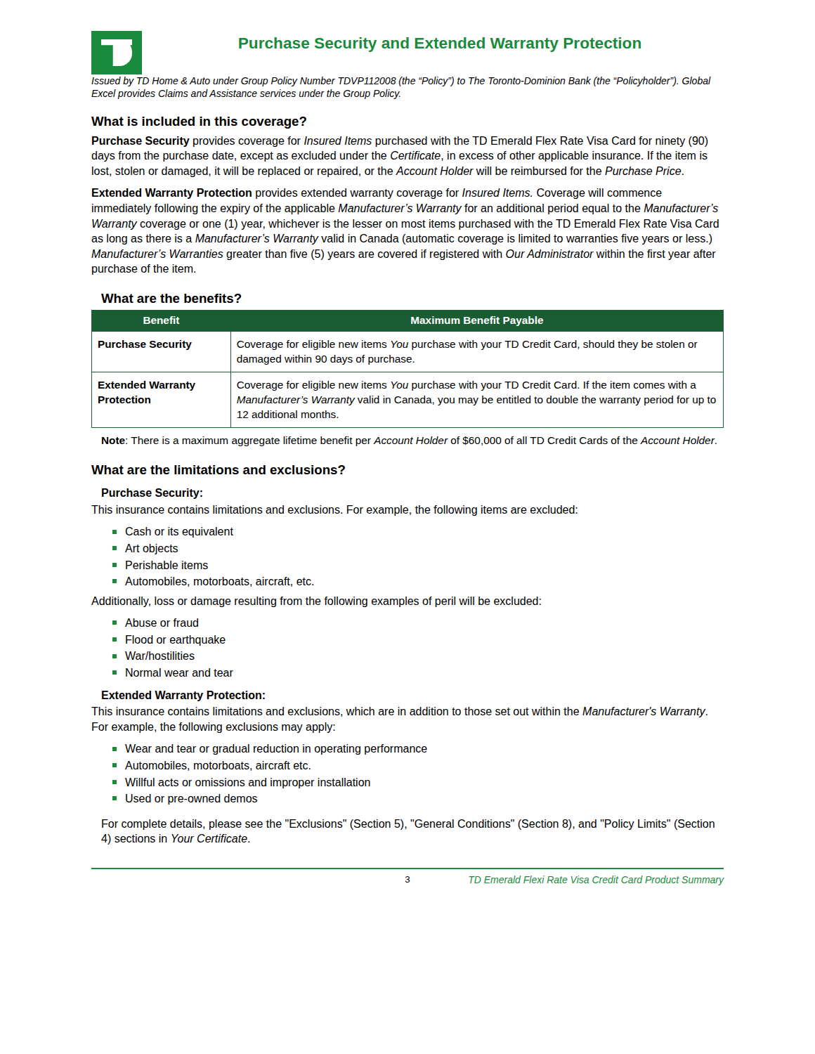Purchase Security and Extended Warranty Protection
Issued by TD Home & Auto under Group Policy Number TDVP112008 (the “Policy”) to The Toronto-Dominion Bank (the “Policyholder”). Global Excel provides Claims and Assistance services under the Group Policy.
What is included in this coverage?
Purchase Security provides coverage for Insured Items purchased with the TD Emerald Flex Rate Visa Card for ninety (90) days from the purchase date, except as excluded under the Certificate, in excess of other applicable insurance. If the item is lost, stolen or damaged, it will be replaced or repaired, or the Account Holder will be reimbursed for the Purchase Price.
Extended Warranty Protection provides extended warranty coverage for Insured Items. Coverage will commence immediately following the expiry of the applicable Manufacturer’s Warranty for an additional period equal to the Manufacturer’s Warranty coverage or one (1) year, whichever is the lesser on most items purchased with the TD Emerald Flex Rate Visa Card as long as there is a Manufacturer’s Warranty valid in Canada (automatic coverage is limited to warranties five years or less.) Manufacturer’s Warranties greater than five (5) years are covered if registered with Our Administrator within the first year after purchase of the item.
What are the benefits?
| Benefit | Maximum Benefit Payable |
| --- | --- |
| Purchase Security | Coverage for eligible new items You purchase with your TD Credit Card, should they be stolen or damaged within 90 days of purchase. |
| Extended Warranty Protection | Coverage for eligible new items You purchase with your TD Credit Card. If the item comes with a Manufacturer’s Warranty valid in Canada, you may be entitled to double the warranty period for up to 12 additional months. |
Note: There is a maximum aggregate lifetime benefit per Account Holder of $60,000 of all TD Credit Cards of the Account Holder.
What are the limitations and exclusions?
Purchase Security:
This insurance contains limitations and exclusions. For example, the following items are excluded:
Cash or its equivalent
Art objects
Perishable items
Automobiles, motorboats, aircraft, etc.
Additionally, loss or damage resulting from the following examples of peril will be excluded:
Abuse or fraud
Flood or earthquake
War/hostilities
Normal wear and tear
Extended Warranty Protection:
This insurance contains limitations and exclusions, which are in addition to those set out within the Manufacturer's Warranty. For example, the following exclusions may apply:
Wear and tear or gradual reduction in operating performance
Automobiles, motorboats, aircraft etc.
Willful acts or omissions and improper installation
Used or pre-owned demos
For complete details, please see the "Exclusions" (Section 5), "General Conditions" (Section 8), and "Policy Limits" (Section 4) sections in Your Certificate.
TD Emerald Flexi Rate Visa Credit Card Product Summary
3